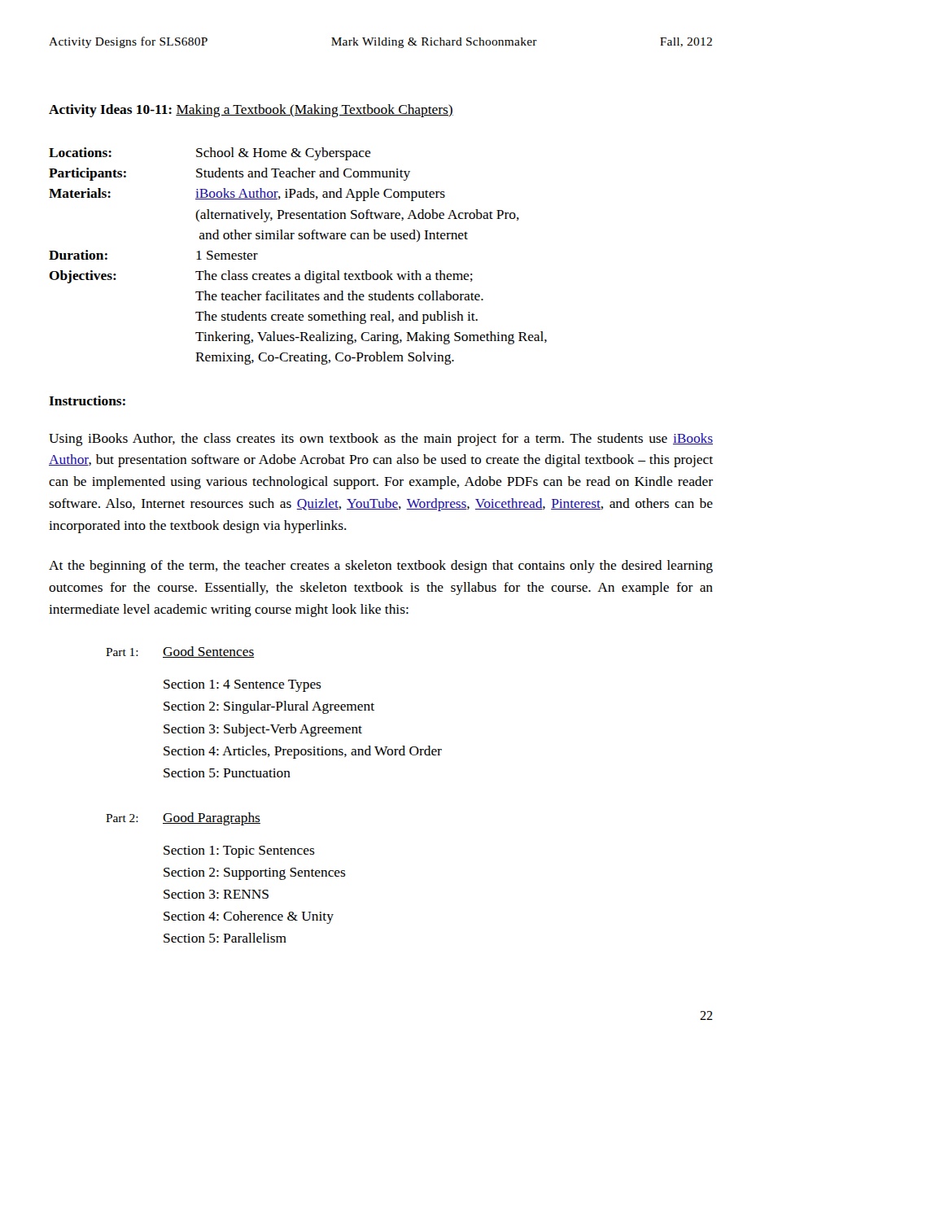Activity Designs for SLS680P Mark Wilding & Richard Schoonmaker Fall, 2012
Activity Ideas 10-11: Making a Textbook (Making Textbook Chapters)
| Locations: | School & Home & Cyberspace |
| Participants: | Students and Teacher and Community |
| Materials: | iBooks Author , iPads, and Apple Computers (alternatively, Presentation Software, Adobe Acrobat Pro, and other similar software can be used) Internet |
| Duration: | 1 Semester |
| Objectives: | The class creates a digital textbook with a theme; The teacher facilitates and the students collaborate. The students create something real, and publish it. Tinkering, Values-Realizing, Caring, Making Something Real, Remixing, Co-Creating, Co-Problem Solving. |
Instructions:
Using iBooks Author, the class creates its own textbook as the main project for a term. The students use iBooks Author, but presentation software or Adobe Acrobat Pro can also be used to create the digital textbook – this project can be implemented using various technological support. For example, Adobe PDFs can be read on Kindle reader software. Also, Internet resources such as Quizlet, YouTube, Wordpress, Voicethread, Pinterest, and others can be incorporated into the textbook design via hyperlinks.
At the beginning of the term, the teacher creates a skeleton textbook design that contains only the desired learning outcomes for the course. Essentially, the skeleton textbook is the syllabus for the course. An example for an intermediate level academic writing course might look like this:
Part 1: Good Sentences
Section 1: 4 Sentence Types
Section 2: Singular-Plural Agreement
Section 3: Subject-Verb Agreement
Section 4: Articles, Prepositions, and Word Order
Section 5: Punctuation
Part 2: Good Paragraphs
Section 1: Topic Sentences
Section 2: Supporting Sentences
Section 3: RENNS
Section 4: Coherence & Unity
Section 5: Parallelism
22